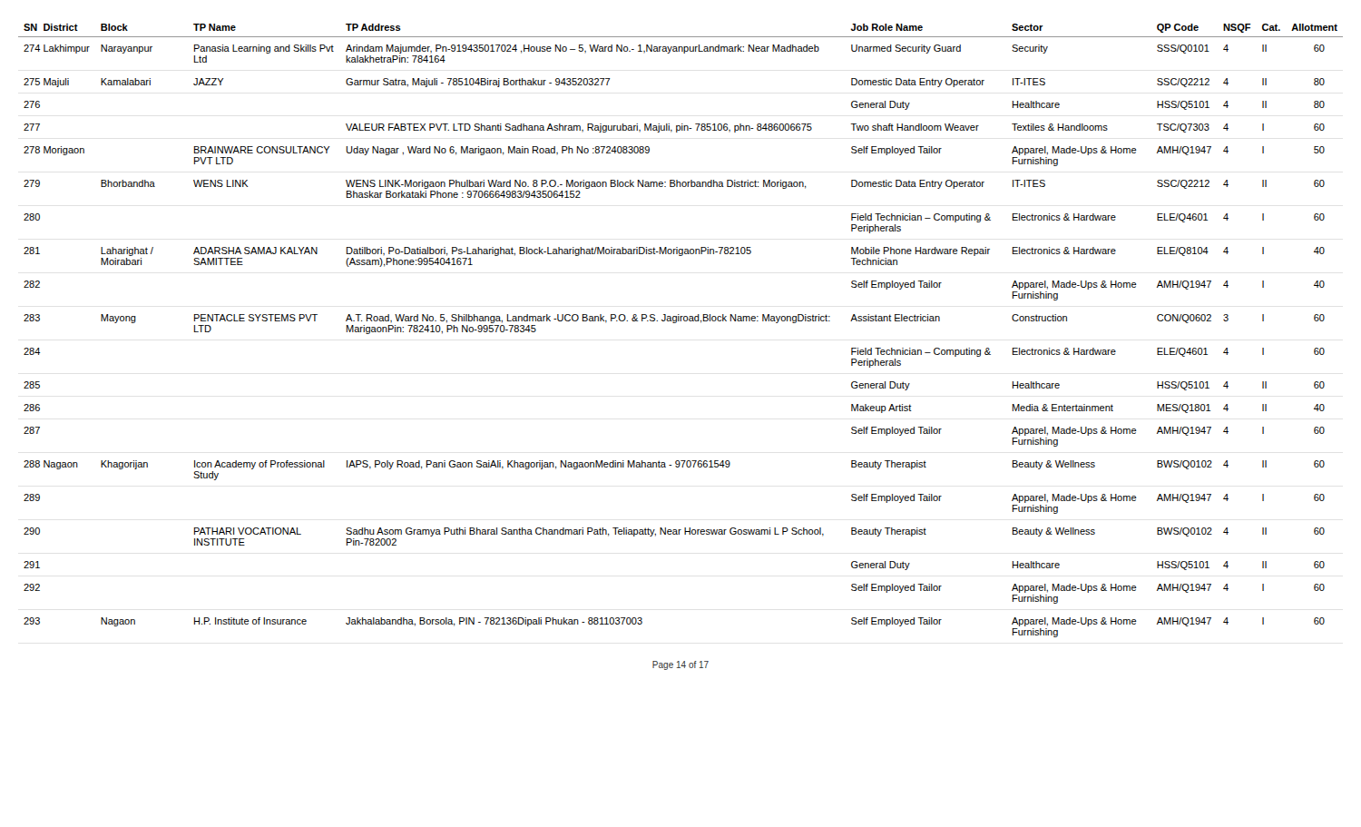| SN District | Block | TP Name | TP Address | Job Role Name | Sector | QP Code | NSQF | Cat. | Allotment |
| --- | --- | --- | --- | --- | --- | --- | --- | --- | --- |
| 274 Lakhimpur | Narayanpur | Panasia Learning and Skills Pvt Ltd | Arindam Majumder, Pn-919435017024 ,House No – 5, Ward No.- 1,NarayanpurLandmark: Near Madhadeb kalakhetraPin: 784164 | Unarmed Security Guard | Security | SSS/Q0101 | 4 | II | 60 |
| 275 Majuli | Kamalabari | JAZZY | Garmur Satra, Majuli - 785104Biraj Borthakur - 9435203277 | Domestic Data Entry Operator | IT-ITES | SSC/Q2212 | 4 | II | 80 |
| 276 | | | | General Duty | Healthcare | HSS/Q5101 | 4 | II | 80 |
| 277 | | | VALEUR FABTEX PVT. LTD Shanti Sadhana Ashram, Rajgurubari, Majuli, pin- 785106, phn- 8486006675 | Two shaft Handloom Weaver | Textiles & Handlooms | TSC/Q7303 | 4 | I | 60 |
| 278 Morigaon | | BRAINWARE CONSULTANCY PVT LTD | Uday Nagar , Ward No 6, Marigaon, Main Road, Ph No :8724083089 | Self Employed Tailor | Apparel, Made-Ups & Home Furnishing | AMH/Q1947 | 4 | I | 50 |
| 279 | Bhorbandha | WENS LINK | WENS LINK-Morigaon Phulbari Ward No. 8 P.O.- Morigaon Block Name: Bhorbandha District: Morigaon, Bhaskar Borkataki Phone : 9706664983/9435064152 | Domestic Data Entry Operator | IT-ITES | SSC/Q2212 | 4 | II | 60 |
| 280 | | | | Field Technician – Computing & Peripherals | Electronics & Hardware | ELE/Q4601 | 4 | I | 60 |
| 281 | Laharighat / Moirabari | ADARSHA SAMAJ KALYAN SAMITTEE | Datilbori, Po-Datialbori, Ps-Laharighat, Block-Laharighat/MoirabariDist-MorigaonPin-782105 (Assam),Phone:9954041671 | Mobile Phone Hardware Repair Technician | Electronics & Hardware | ELE/Q8104 | 4 | I | 40 |
| 282 | | | | Self Employed Tailor | Apparel, Made-Ups & Home Furnishing | AMH/Q1947 | 4 | I | 40 |
| 283 | Mayong | PENTACLE SYSTEMS PVT LTD | A.T. Road, Ward No. 5, Shilbhanga, Landmark -UCO Bank, P.O. & P.S. Jagiroad,Block Name: MayongDistrict: MarigaonPin: 782410, Ph No-99570-78345 | Assistant Electrician | Construction | CON/Q0602 | 3 | I | 60 |
| 284 | | | | Field Technician – Computing & Peripherals | Electronics & Hardware | ELE/Q4601 | 4 | I | 60 |
| 285 | | | | General Duty | Healthcare | HSS/Q5101 | 4 | II | 60 |
| 286 | | | | Makeup Artist | Media & Entertainment | MES/Q1801 | 4 | II | 40 |
| 287 | | | | Self Employed Tailor | Apparel, Made-Ups & Home Furnishing | AMH/Q1947 | 4 | I | 60 |
| 288 Nagaon | Khagorijan | Icon Academy of Professional Study | IAPS, Poly Road, Pani Gaon SaiAli, Khagorijan, NagaonMedini Mahanta - 9707661549 | Beauty Therapist | Beauty & Wellness | BWS/Q0102 | 4 | II | 60 |
| 289 | | | | Self Employed Tailor | Apparel, Made-Ups & Home Furnishing | AMH/Q1947 | 4 | I | 60 |
| 290 | | PATHARI VOCATIONAL INSTITUTE | Sadhu Asom Gramya Puthi Bharal Santha Chandmari Path, Teliapatty, Near Horeswar Goswami L P School, Pin-782002 | Beauty Therapist | Beauty & Wellness | BWS/Q0102 | 4 | II | 60 |
| 291 | | | | General Duty | Healthcare | HSS/Q5101 | 4 | II | 60 |
| 292 | | | | Self Employed Tailor | Apparel, Made-Ups & Home Furnishing | AMH/Q1947 | 4 | I | 60 |
| 293 | Nagaon | H.P. Institute of Insurance | Jakhalabandha, Borsola, PIN - 782136Dipali Phukan - 8811037003 | Self Employed Tailor | Apparel, Made-Ups & Home Furnishing | AMH/Q1947 | 4 | I | 60 |
Page 14 of 17